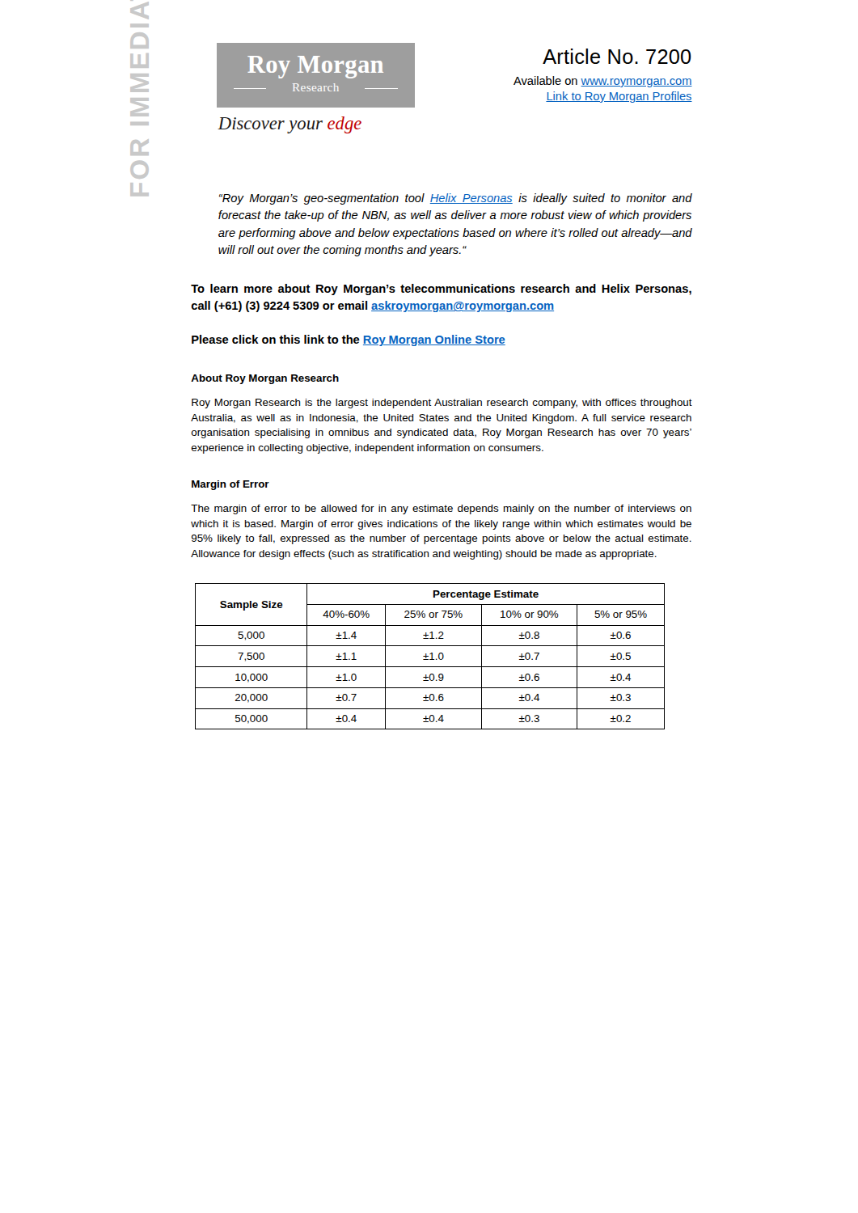FOR IMMEDIATE RELEASE
Roy Morgan Research
Discover your edge
Article No. 7200
Available on www.roymorgan.com
Link to Roy Morgan Profiles
“Roy Morgan’s geo-segmentation tool Helix Personas is ideally suited to monitor and forecast the take-up of the NBN, as well as deliver a more robust view of which providers are performing above and below expectations based on where it’s rolled out already—and will roll out over the coming months and years.“
To learn more about Roy Morgan’s telecommunications research and Helix Personas, call (+61) (3) 9224 5309 or email askroymorgan@roymorgan.com
Please click on this link to the Roy Morgan Online Store
About Roy Morgan Research
Roy Morgan Research is the largest independent Australian research company, with offices throughout Australia, as well as in Indonesia, the United States and the United Kingdom. A full service research organisation specialising in omnibus and syndicated data, Roy Morgan Research has over 70 years’ experience in collecting objective, independent information on consumers.
Margin of Error
The margin of error to be allowed for in any estimate depends mainly on the number of interviews on which it is based. Margin of error gives indications of the likely range within which estimates would be 95% likely to fall, expressed as the number of percentage points above or below the actual estimate. Allowance for design effects (such as stratification and weighting) should be made as appropriate.
| Sample Size | Percentage Estimate |
| --- | --- |
| 40%-60% | 25% or 75% | 10% or 90% | 5% or 95% |
| 5,000 | ±1.4 | ±1.2 | ±0.8 | ±0.6 |
| 7,500 | ±1.1 | ±1.0 | ±0.7 | ±0.5 |
| 10,000 | ±1.0 | ±0.9 | ±0.6 | ±0.4 |
| 20,000 | ±0.7 | ±0.6 | ±0.4 | ±0.3 |
| 50,000 | ±0.4 | ±0.4 | ±0.3 | ±0.2 |